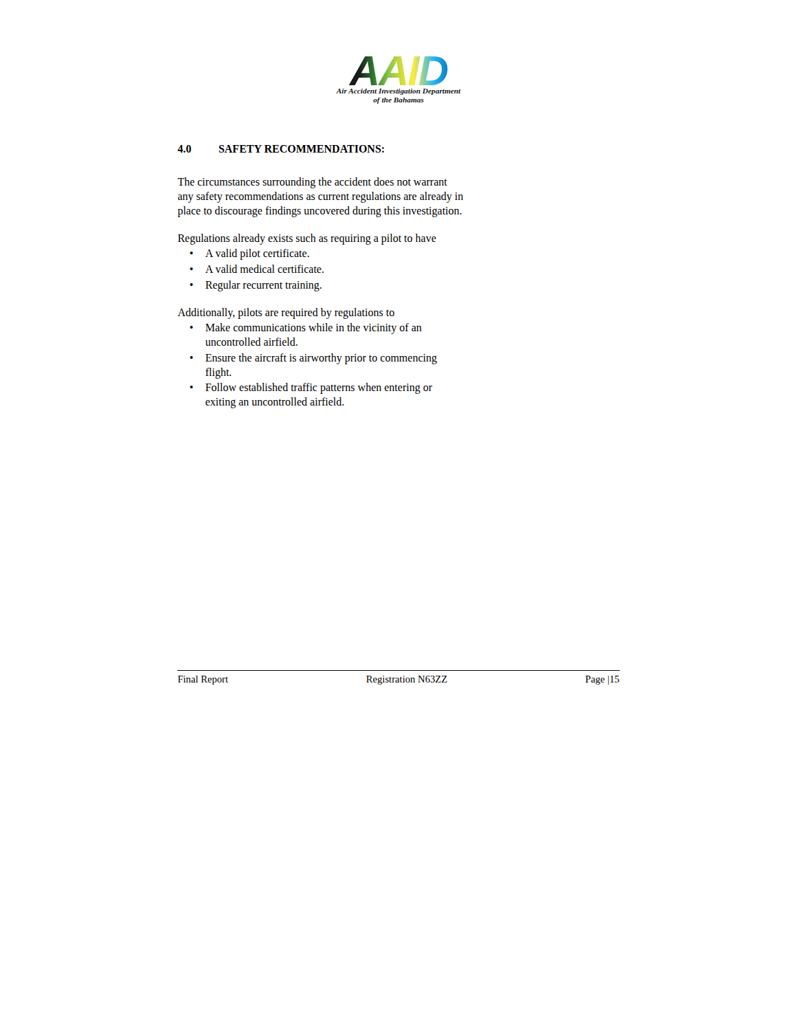AAID
Air Accident Investigation Department of the Bahamas
4.0 SAFETY RECOMMENDATIONS:
The circumstances surrounding the accident does not warrant any safety recommendations as current regulations are already in place to discourage findings uncovered during this investigation.
Regulations already exists such as requiring a pilot to have
A valid pilot certificate.
A valid medical certificate.
Regular recurrent training.
Additionally, pilots are required by regulations to
Make communications while in the vicinity of an uncontrolled airfield.
Ensure the aircraft is airworthy prior to commencing flight.
Follow established traffic patterns when entering or exiting an uncontrolled airfield.
Final Report
Registration N63ZZ
Page |15